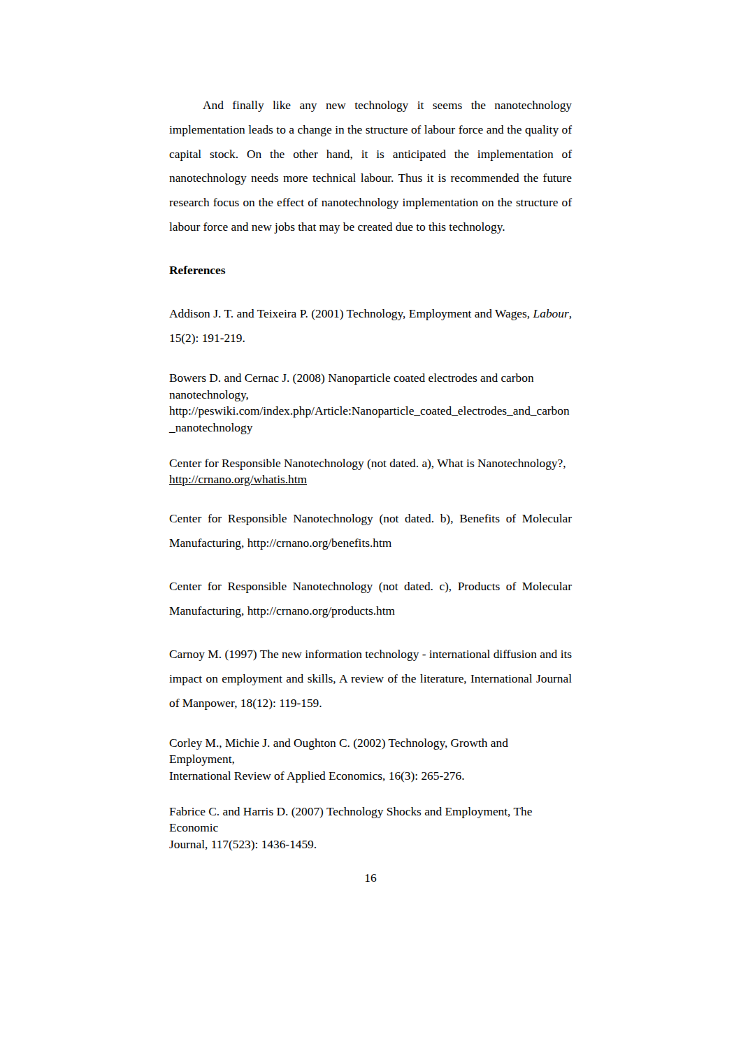And finally like any new technology it seems the nanotechnology implementation leads to a change in the structure of labour force and the quality of capital stock. On the other hand, it is anticipated the implementation of nanotechnology needs more technical labour. Thus it is recommended the future research focus on the effect of nanotechnology implementation on the structure of labour force and new jobs that may be created due to this technology.
References
Addison J. T. and Teixeira P. (2001) Technology, Employment and Wages, Labour, 15(2): 191-219.
Bowers D. and Cernac J. (2008) Nanoparticle coated electrodes and carbon nanotechnology,
http://peswiki.com/index.php/Article:Nanoparticle_coated_electrodes_and_carbon_nanotechnology
Center for Responsible Nanotechnology (not dated. a), What is Nanotechnology?,
http://crnano.org/whatis.htm
Center for Responsible Nanotechnology (not dated. b), Benefits of Molecular Manufacturing, http://crnano.org/benefits.htm
Center for Responsible Nanotechnology (not dated. c), Products of Molecular Manufacturing, http://crnano.org/products.htm
Carnoy M. (1997) The new information technology - international diffusion and its impact on employment and skills, A review of the literature, International Journal of Manpower, 18(12): 119-159.
Corley M., Michie J. and Oughton C. (2002) Technology, Growth and Employment,
International Review of Applied Economics, 16(3): 265-276.
Fabrice C. and Harris D. (2007) Technology Shocks and Employment, The Economic
Journal, 117(523): 1436-1459.
16